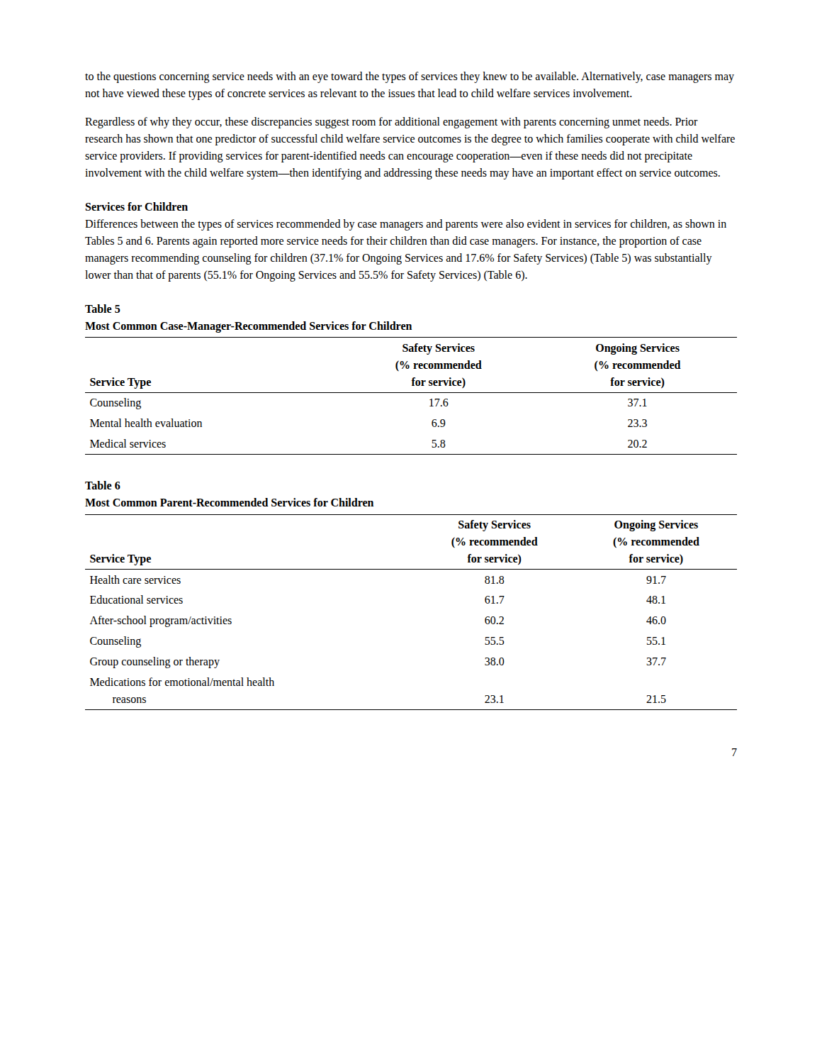to the questions concerning service needs with an eye toward the types of services they knew to be available. Alternatively, case managers may not have viewed these types of concrete services as relevant to the issues that lead to child welfare services involvement.
Regardless of why they occur, these discrepancies suggest room for additional engagement with parents concerning unmet needs. Prior research has shown that one predictor of successful child welfare service outcomes is the degree to which families cooperate with child welfare service providers. If providing services for parent-identified needs can encourage cooperation—even if these needs did not precipitate involvement with the child welfare system—then identifying and addressing these needs may have an important effect on service outcomes.
Services for Children
Differences between the types of services recommended by case managers and parents were also evident in services for children, as shown in Tables 5 and 6. Parents again reported more service needs for their children than did case managers. For instance, the proportion of case managers recommending counseling for children (37.1% for Ongoing Services and 17.6% for Safety Services) (Table 5) was substantially lower than that of parents (55.1% for Ongoing Services and 55.5% for Safety Services) (Table 6).
Table 5
Most Common Case-Manager-Recommended Services for Children
| Service Type | Safety Services (% recommended for service) | Ongoing Services (% recommended for service) |
| --- | --- | --- |
| Counseling | 17.6 | 37.1 |
| Mental health evaluation | 6.9 | 23.3 |
| Medical services | 5.8 | 20.2 |
Table 6
Most Common Parent-Recommended Services for Children
| Service Type | Safety Services (% recommended for service) | Ongoing Services (% recommended for service) |
| --- | --- | --- |
| Health care services | 81.8 | 91.7 |
| Educational services | 61.7 | 48.1 |
| After-school program/activities | 60.2 | 46.0 |
| Counseling | 55.5 | 55.1 |
| Group counseling or therapy | 38.0 | 37.7 |
| Medications for emotional/mental health reasons | 23.1 | 21.5 |
7